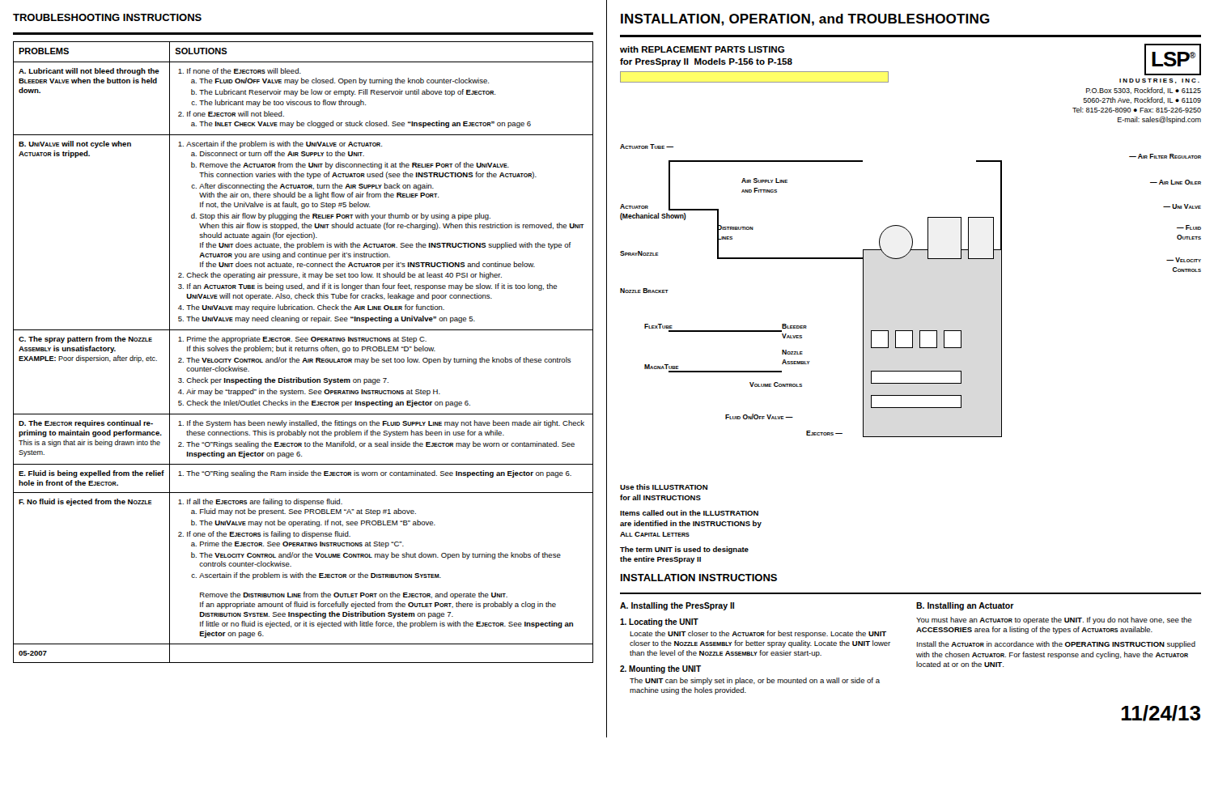TROUBLESHOOTING INSTRUCTIONS
| PROBLEMS | SOLUTIONS |
| --- | --- |
| A. Lubricant will not bleed through the Bleeder Valve when the button is held down. | If none of the Ejectors will bleed. The Fluid On/Off Valve may be closed. Open by turning the knob counter-clockwise. The Lubricant Reservoir may be low or empty. Fill Reservoir until above top of Ejector . The lubricant may be too viscous to flow through. If one Ejector will not bleed. The Inlet Check Valve may be clogged or stuck closed. See “Inspecting an Ejector ” on page 6 |
| B. UniValve will not cycle when Actuator is tripped. | Ascertain if the problem is with the UniValve or Actuator . Disconnect or turn off the Air Supply to the Unit . Remove the Actuator from the Unit by disconnecting it at the Relief Port of the UniValve . This connection varies with the type of Actuator used (see the INSTRUCTIONS for the Actuator ). After disconnecting the Actuator , turn the Air Supply back on again. With the air on, there should be a light flow of air from the Relief Port . If not, the UniValve is at fault, go to Step #5 below. Stop this air flow by plugging the Relief Port with your thumb or by using a pipe plug. When this air flow is stopped, the Unit should actuate (for re-charging). When this restriction is removed, the Unit should actuate again (for ejection). If the Unit does actuate, the problem is with the Actuator . See the INSTRUCTIONS supplied with the type of Actuator you are using and continue per it’s instruction. If the Unit does not actuate, re-connect the Actuator per it’s INSTRUCTIONS and continue below. Check the operating air pressure, it may be set too low. It should be at least 40 PSI or higher. If an Actuator Tube is being used, and if it is longer than four feet, response may be slow. If it is too long, the UniValve will not operate. Also, check this Tube for cracks, leakage and poor connections. The UniValve may require lubrication. Check the Air Line Oiler for function. The UniValve may need cleaning or repair. See “Inspecting a UniValve” on page 5. |
| C. The spray pattern from the Nozzle Assembly is unsatisfactory. EXAMPLE: Poor dispersion, after drip, etc. | Prime the appropriate Ejector . See Operating Instructions at Step C. If this solves the problem; but it returns often, go to PROBLEM “D” below. The Velocity Control and/or the Air Regulator may be set too low. Open by turning the knobs of these controls counter-clockwise. Check per Inspecting the Distribution System on page 7. Air may be “trapped” in the system. See Operating Instructions at Step H. Check the Inlet/Outlet Checks in the Ejector per Inspecting an Ejector on page 6. |
| D. The Ejector requires continual re-priming to maintain good performance. This is a sign that air is being drawn into the System. | If the System has been newly installed, the fittings on the Fluid Supply Line may not have been made air tight. Check these connections. This is probably not the problem if the System has been in use for a while. The “O”Rings sealing the Ejector to the Manifold, or a seal inside the Ejector may be worn or contaminated. See Inspecting an Ejector on page 6. |
| E. Fluid is being expelled from the relief hole in front of the Ejector . | The “O”Ring sealing the Ram inside the Ejector is worn or contaminated. See Inspecting an Ejector on page 6. |
| F. No fluid is ejected from the Nozzle | If all the Ejectors are failing to dispense fluid. Fluid may not be present. See PROBLEM “A” at Step #1 above. The UniValve may not be operating. If not, see PROBLEM “B” above. If one of the Ejectors is failing to dispense fluid. Prime the Ejector . See Operating Instructions at Step “C”. The Velocity Control and/or the Volume Control may be shut down. Open by turning the knobs of these controls counter-clockwise. Ascertain if the problem is with the Ejector or the Distribution System . Remove the Distribution Line from the Outlet Port on the Ejector , and operate the Unit . If an appropriate amount of fluid is forcefully ejected from the Outlet Port , there is probably a clog in the Distribution System . See Inspecting the Distribution System on page 7. If little or no fluid is ejected, or it is ejected with little force, the problem is with the Ejector . See Inspecting an Ejector on page 6. |
| 05-2007 | |
INSTALLATION, OPERATION, and TROUBLESHOOTING
with REPLACEMENT PARTS LISTING
for PresSpray II Models P-156 to P-158
LSP®
INDUSTRIES, INC.
P.O.Box 5303, Rockford, IL ● 61125
5060-27th Ave, Rockford, IL ● 61109
Tel: 815-226-8090 ● Fax: 815-226-9250
E-mail: sales@lspind.com
Actuator Tube — Actuator (Mechanical Shown) SprayNozzle Nozzle Bracket FlexTube MagnaTube Air Supply Line and Fittings Distribution Lines Bleeder Valves Nozzle Assembly Volume Controls Fluid On/Off Valve — Ejectors — — Air Filter Regulator — Air Line Oiler — Uni Valve — Fluid Outlets — Velocity Controls
Use this ILLUSTRATION
for all INSTRUCTIONS
Items called out in the ILLUSTRATION
are identified in the INSTRUCTIONS by
All Capital Letters
The term UNIT is used to designate
the entire PresSpray II
INSTALLATION INSTRUCTIONS
A. Installing the PresSpray II
1. Locating the UNIT
Locate the UNIT closer to the Actuator for best response. Locate the UNIT closer to the Nozzle Assembly for better spray quality. Locate the UNIT lower than the level of the Nozzle Assembly for easier start-up.
2. Mounting the UNIT
The UNIT can be simply set in place, or be mounted on a wall or side of a machine using the holes provided.
B. Installing an Actuator
You must have an Actuator to operate the UNIT. If you do not have one, see the ACCESSORIES area for a listing of the types of Actuators available.
Install the Actuator in accordance with the OPERATING INSTRUCTION supplied with the chosen Actuator. For fastest response and cycling, have the Actuator located at or on the UNIT.
11/24/13